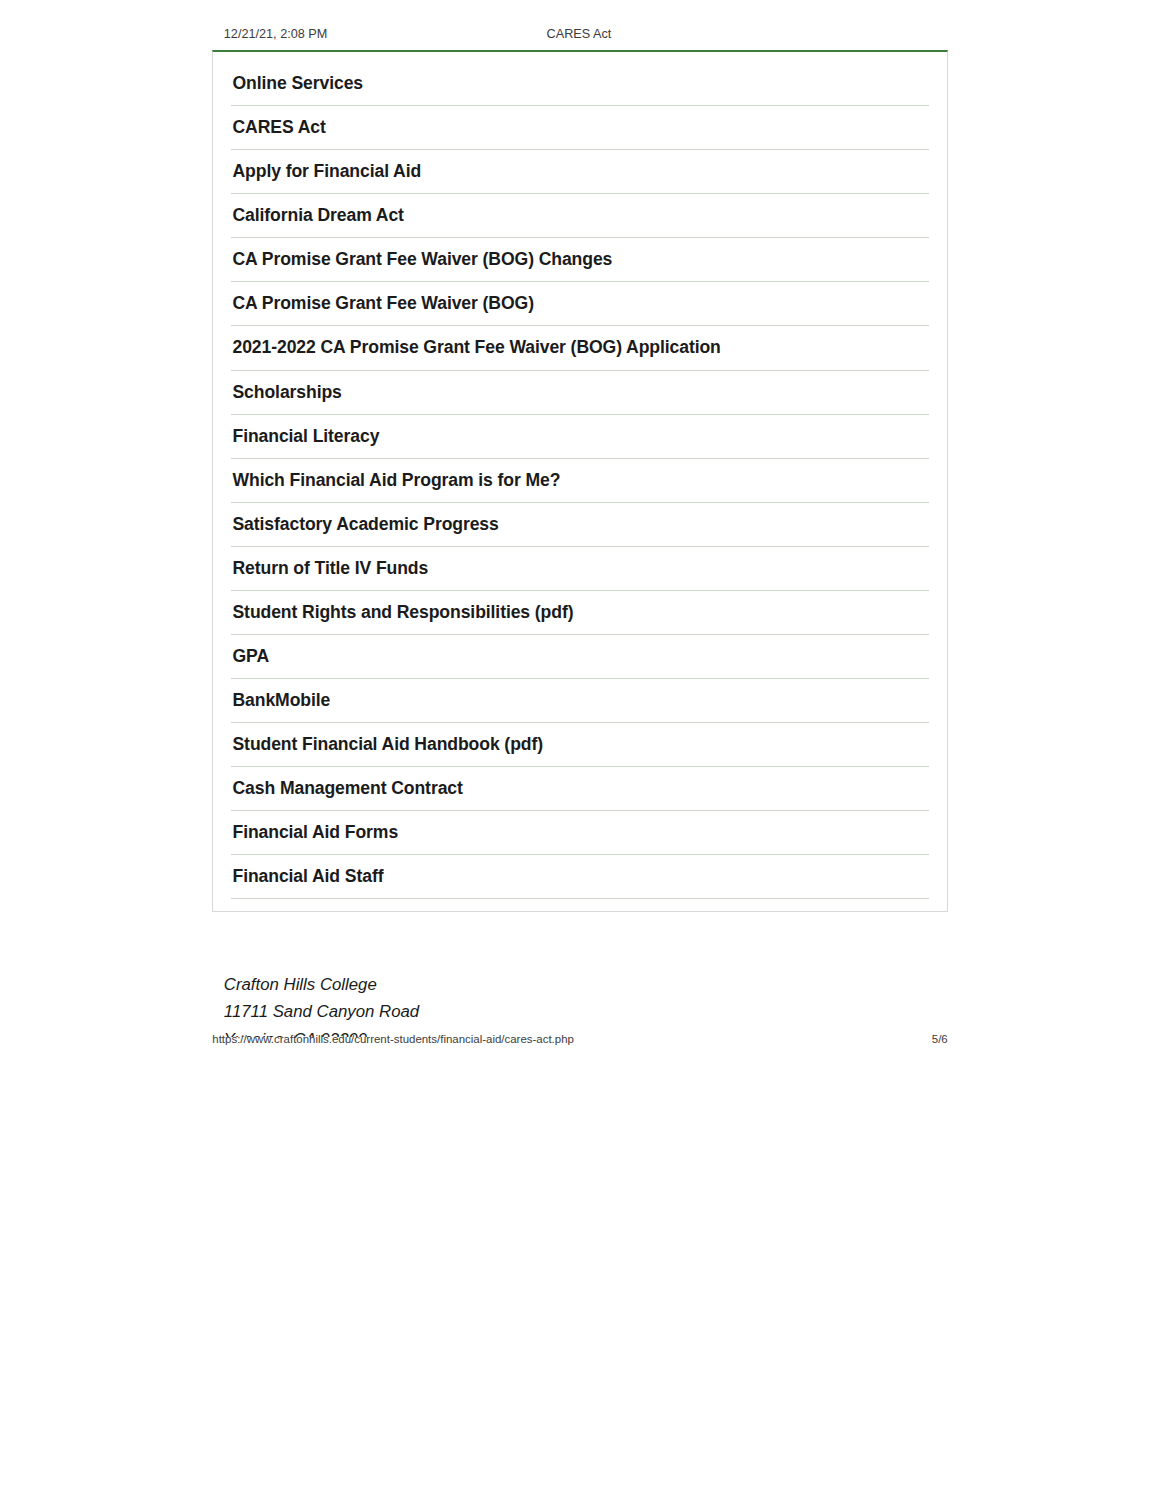12/21/21, 2:08 PM CARES Act
Online Services
CARES Act
Apply for Financial Aid
California Dream Act
CA Promise Grant Fee Waiver (BOG) Changes
CA Promise Grant Fee Waiver (BOG)
2021-2022 CA Promise Grant Fee Waiver (BOG) Application
Scholarships
Financial Literacy
Which Financial Aid Program is for Me?
Satisfactory Academic Progress
Return of Title IV Funds
Student Rights and Responsibilities (pdf)
GPA
BankMobile
Student Financial Aid Handbook (pdf)
Cash Management Contract
Financial Aid Forms
Financial Aid Staff
Crafton Hills College
11711 Sand Canyon Road
Yucaipa, CA 92399
https://www.craftonhills.edu/current-students/financial-aid/cares-act.php 5/6